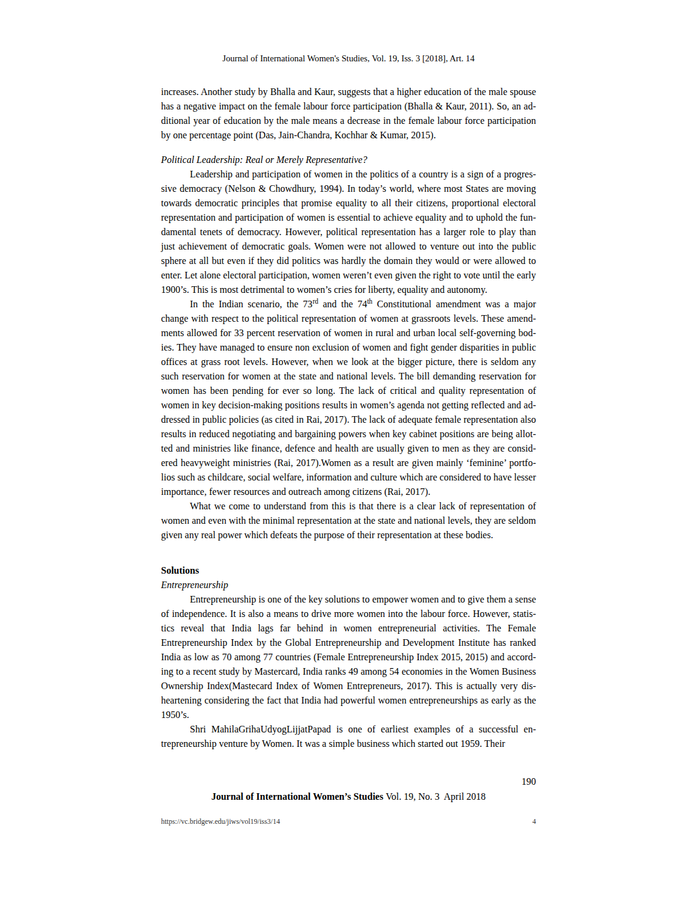Journal of International Women's Studies, Vol. 19, Iss. 3 [2018], Art. 14
increases. Another study by Bhalla and Kaur, suggests that a higher education of the male spouse has a negative impact on the female labour force participation (Bhalla & Kaur, 2011). So, an additional year of education by the male means a decrease in the female labour force participation by one percentage point (Das, Jain-Chandra, Kochhar & Kumar, 2015).
Political Leadership: Real or Merely Representative?
Leadership and participation of women in the politics of a country is a sign of a progressive democracy (Nelson & Chowdhury, 1994). In today’s world, where most States are moving towards democratic principles that promise equality to all their citizens, proportional electoral representation and participation of women is essential to achieve equality and to uphold the fundamental tenets of democracy. However, political representation has a larger role to play than just achievement of democratic goals. Women were not allowed to venture out into the public sphere at all but even if they did politics was hardly the domain they would or were allowed to enter. Let alone electoral participation, women weren’t even given the right to vote until the early 1900’s. This is most detrimental to women’s cries for liberty, equality and autonomy.
In the Indian scenario, the 73rd and the 74th Constitutional amendment was a major change with respect to the political representation of women at grassroots levels. These amendments allowed for 33 percent reservation of women in rural and urban local self-governing bodies. They have managed to ensure non exclusion of women and fight gender disparities in public offices at grass root levels. However, when we look at the bigger picture, there is seldom any such reservation for women at the state and national levels. The bill demanding reservation for women has been pending for ever so long. The lack of critical and quality representation of women in key decision-making positions results in women’s agenda not getting reflected and addressed in public policies (as cited in Rai, 2017). The lack of adequate female representation also results in reduced negotiating and bargaining powers when key cabinet positions are being allotted and ministries like finance, defence and health are usually given to men as they are considered heavyweight ministries (Rai, 2017).Women as a result are given mainly ‘feminine’ portfolios such as childcare, social welfare, information and culture which are considered to have lesser importance, fewer resources and outreach among citizens (Rai, 2017).
What we come to understand from this is that there is a clear lack of representation of women and even with the minimal representation at the state and national levels, they are seldom given any real power which defeats the purpose of their representation at these bodies.
Solutions
Entrepreneurship
Entrepreneurship is one of the key solutions to empower women and to give them a sense of independence. It is also a means to drive more women into the labour force. However, statistics reveal that India lags far behind in women entrepreneurial activities. The Female Entrepreneurship Index by the Global Entrepreneurship and Development Institute has ranked India as low as 70 among 77 countries (Female Entrepreneurship Index 2015, 2015) and according to a recent study by Mastercard, India ranks 49 among 54 economies in the Women Business Ownership Index(Mastecard Index of Women Entrepreneurs, 2017). This is actually very disheartening considering the fact that India had powerful women entrepreneurships as early as the 1950’s.
Shri MahilaGrihaUdyogLijjatPapad is one of earliest examples of a successful entrepreneurship venture by Women. It was a simple business which started out 1959. Their
190
Journal of International Women’s Studies Vol. 19, No. 3 April 2018
https://vc.bridgew.edu/jiws/vol19/iss3/14 4